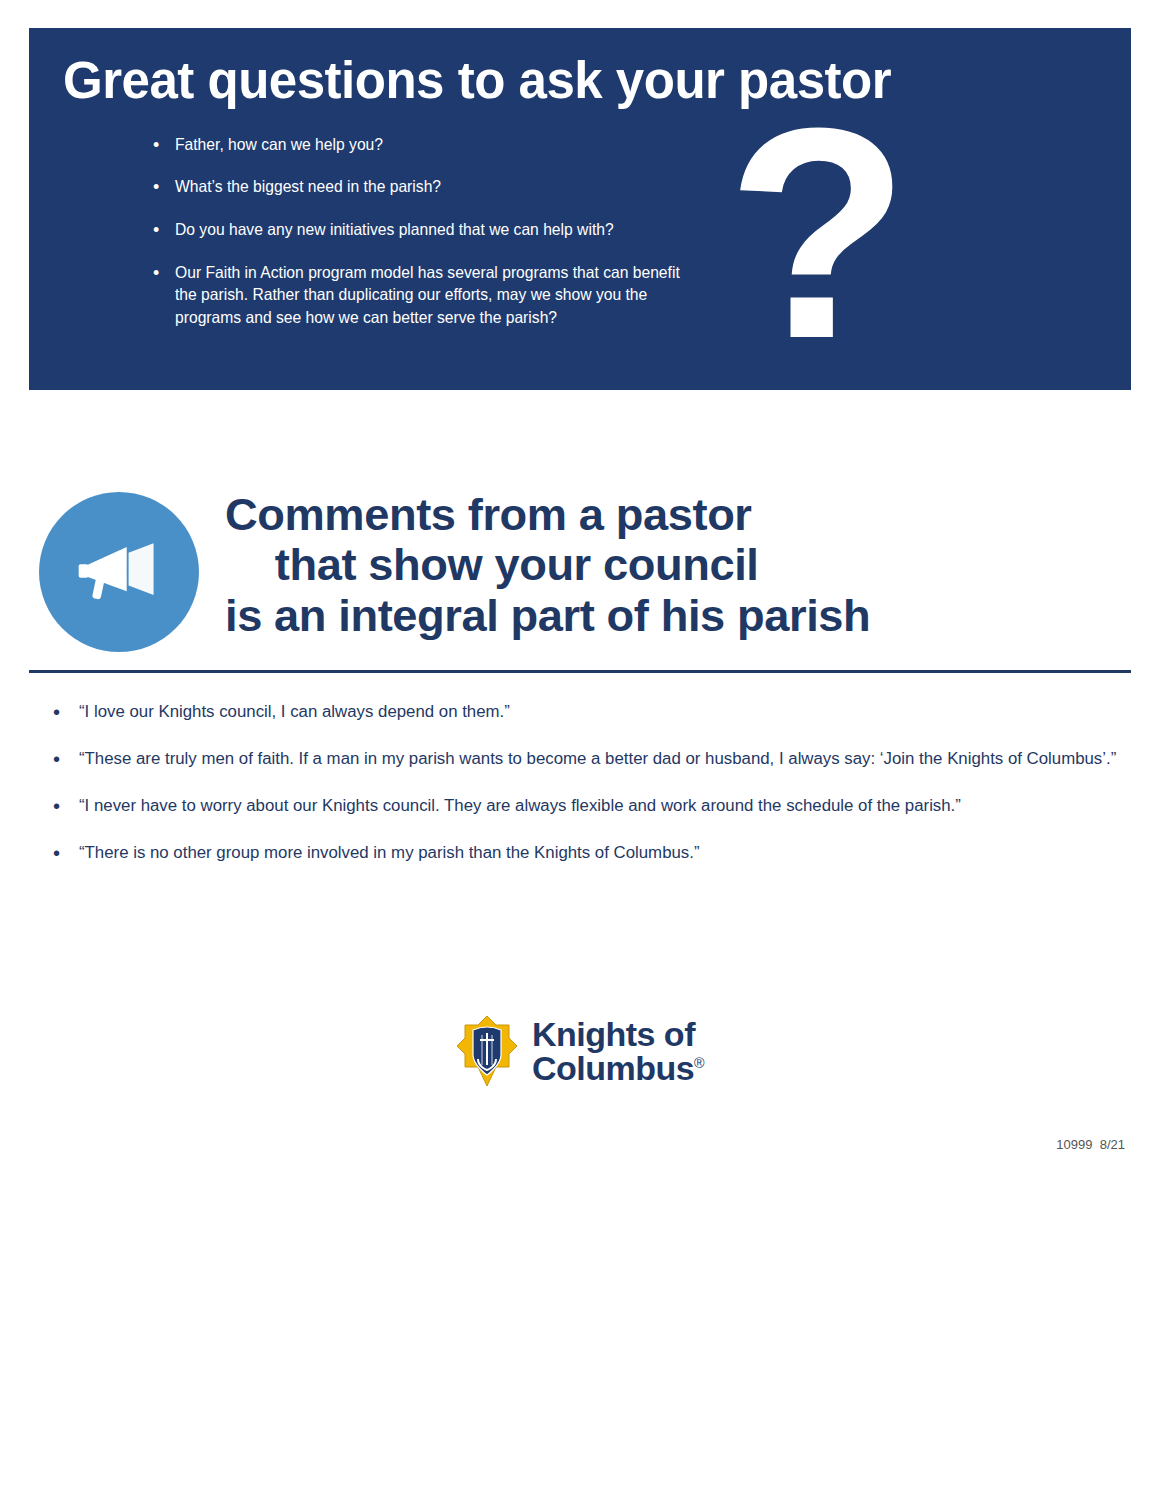Great questions to ask your pastor
Father, how can we help you?
What’s the biggest need in the parish?
Do you have any new initiatives planned that we can help with?
Our Faith in Action program model has several programs that can benefit the parish. Rather than duplicating our efforts, may we show you the programs and see how we can better serve the parish?
?
Comments from a pastor that show your council is an integral part of his parish
“I love our Knights council, I can always depend on them.”
“These are truly men of faith. If a man in my parish wants to become a better dad or husband, I always say: ‘Join the Knights of Columbus’.”
“I never have to worry about our Knights council. They are always flexible and work around the schedule of the parish.”
“There is no other group more involved in my parish than the Knights of Columbus.”
K of C
Knights of
Columbus®
10999 8/21